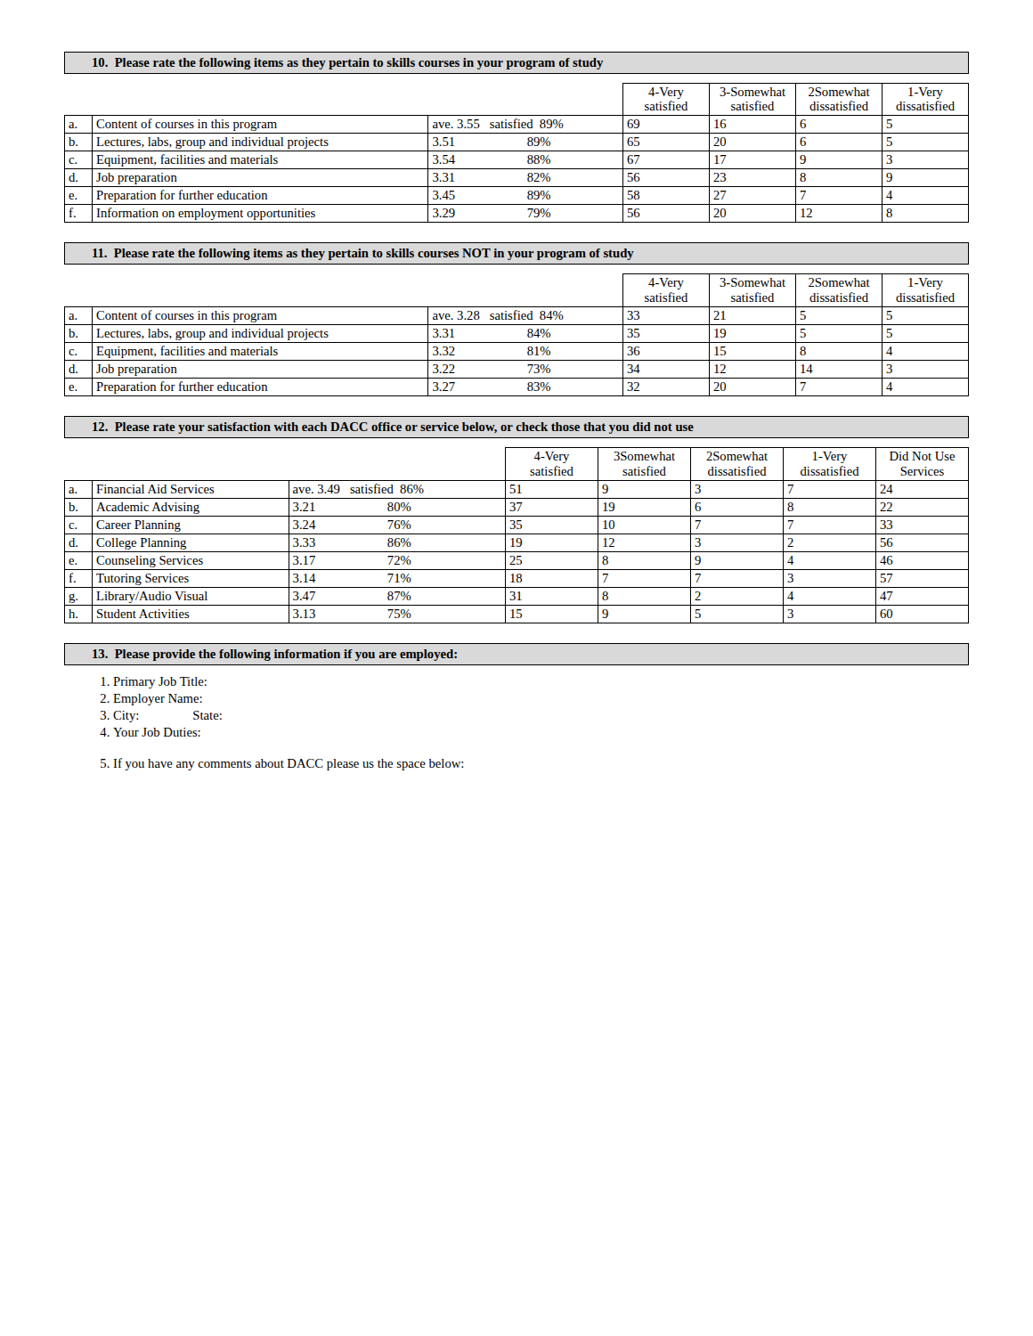10. Please rate the following items as they pertain to skills courses in your program of study
| | | | 4-Very satisfied | 3-Somewhat satisfied | 2Somewhat dissatisfied | 1-Very dissatisfied |
| --- | --- | --- | --- | --- | --- | --- |
| a. | Content of courses in this program | ave. 3.55 satisfied 89% | 69 | 16 | 6 | 5 |
| b. | Lectures, labs, group and individual projects | 3.51 89% | 65 | 20 | 6 | 5 |
| c. | Equipment, facilities and materials | 3.54 88% | 67 | 17 | 9 | 3 |
| d. | Job preparation | 3.31 82% | 56 | 23 | 8 | 9 |
| e. | Preparation for further education | 3.45 89% | 58 | 27 | 7 | 4 |
| f. | Information on employment opportunities | 3.29 79% | 56 | 20 | 12 | 8 |
11. Please rate the following items as they pertain to skills courses NOT in your program of study
| | | | 4-Very satisfied | 3-Somewhat satisfied | 2Somewhat dissatisfied | 1-Very dissatisfied |
| --- | --- | --- | --- | --- | --- | --- |
| a. | Content of courses in this program | ave. 3.28 satisfied 84% | 33 | 21 | 5 | 5 |
| b. | Lectures, labs, group and individual projects | 3.31 84% | 35 | 19 | 5 | 5 |
| c. | Equipment, facilities and materials | 3.32 81% | 36 | 15 | 8 | 4 |
| d. | Job preparation | 3.22 73% | 34 | 12 | 14 | 3 |
| e. | Preparation for further education | 3.27 83% | 32 | 20 | 7 | 4 |
12. Please rate your satisfaction with each DACC office or service below, or check those that you did not use
| | | | 4-Very satisfied | 3Somewhat satisfied | 2Somewhat dissatisfied | 1-Very dissatisfied | Did Not Use Services |
| --- | --- | --- | --- | --- | --- | --- | --- |
| a. | Financial Aid Services | ave. 3.49 satisfied 86% | 51 | 9 | 3 | 7 | 24 |
| b. | Academic Advising | 3.21 80% | 37 | 19 | 6 | 8 | 22 |
| c. | Career Planning | 3.24 76% | 35 | 10 | 7 | 7 | 33 |
| d. | College Planning | 3.33 86% | 19 | 12 | 3 | 2 | 56 |
| e. | Counseling Services | 3.17 72% | 25 | 8 | 9 | 4 | 46 |
| f. | Tutoring Services | 3.14 71% | 18 | 7 | 7 | 3 | 57 |
| g. | Library/Audio Visual | 3.47 87% | 31 | 8 | 2 | 4 | 47 |
| h. | Student Activities | 3.13 75% | 15 | 9 | 5 | 3 | 60 |
13. Please provide the following information if you are employed:
Primary Job Title:
Employer Name:
City: State:
Your Job Duties:
If you have any comments about DACC please us the space below: